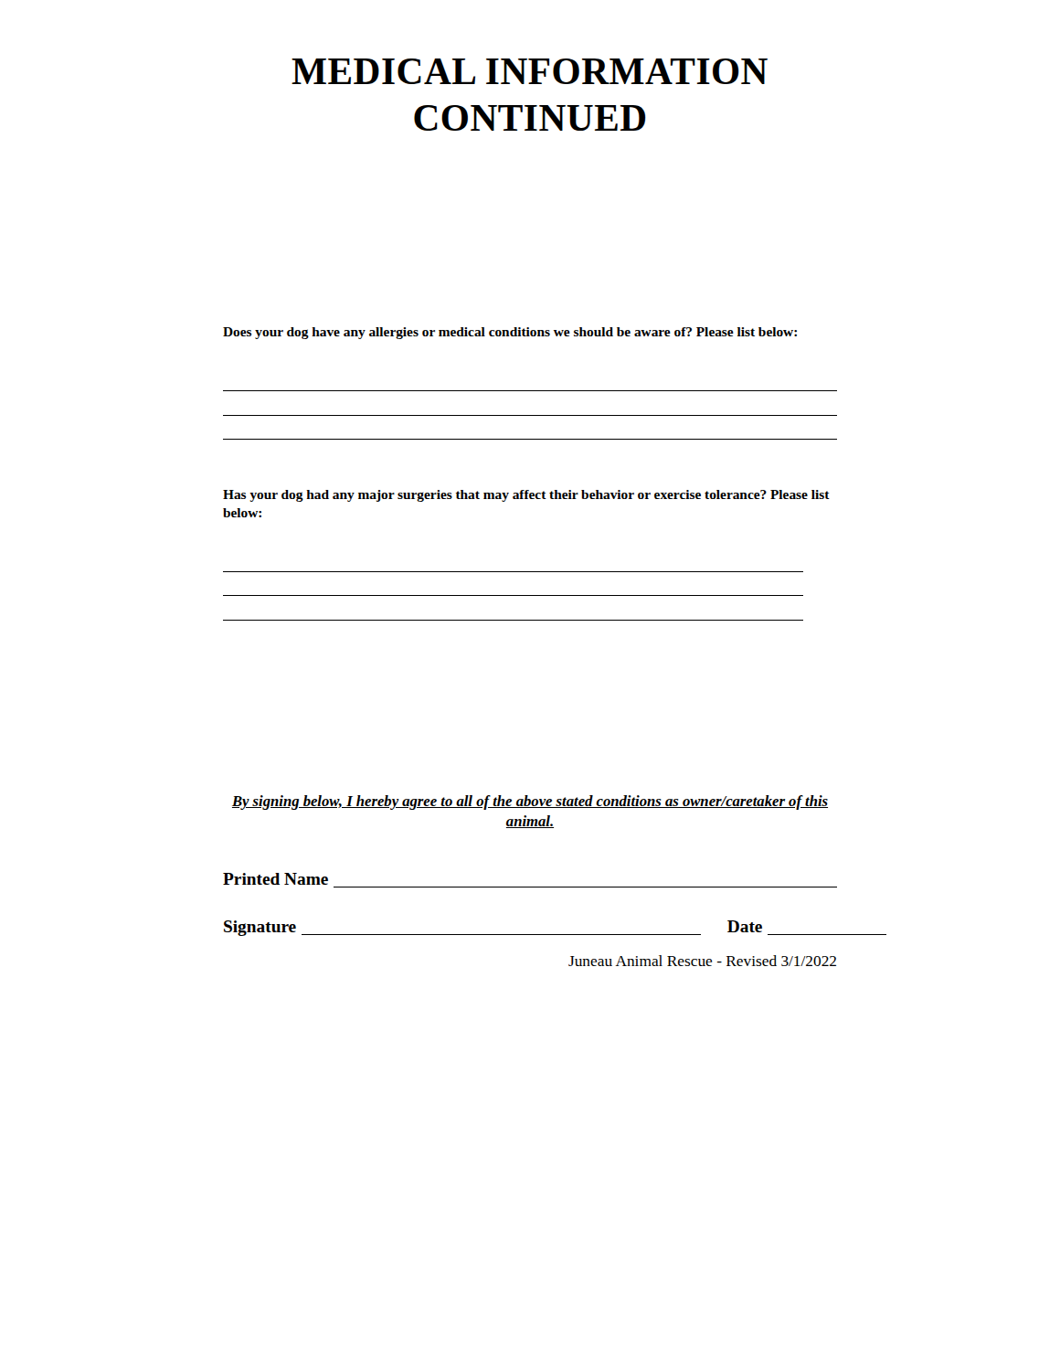MEDICAL INFORMATION
CONTINUED
Does your dog have any allergies or medical conditions we should be aware of? Please list below:
Has your dog had any major surgeries that may affect their behavior or exercise tolerance? Please list below:
By signing below, I hereby agree to all of the above stated conditions as owner/caretaker of this animal.
Printed Name
Signature Date
Juneau Animal Rescue - Revised 3/1/2022